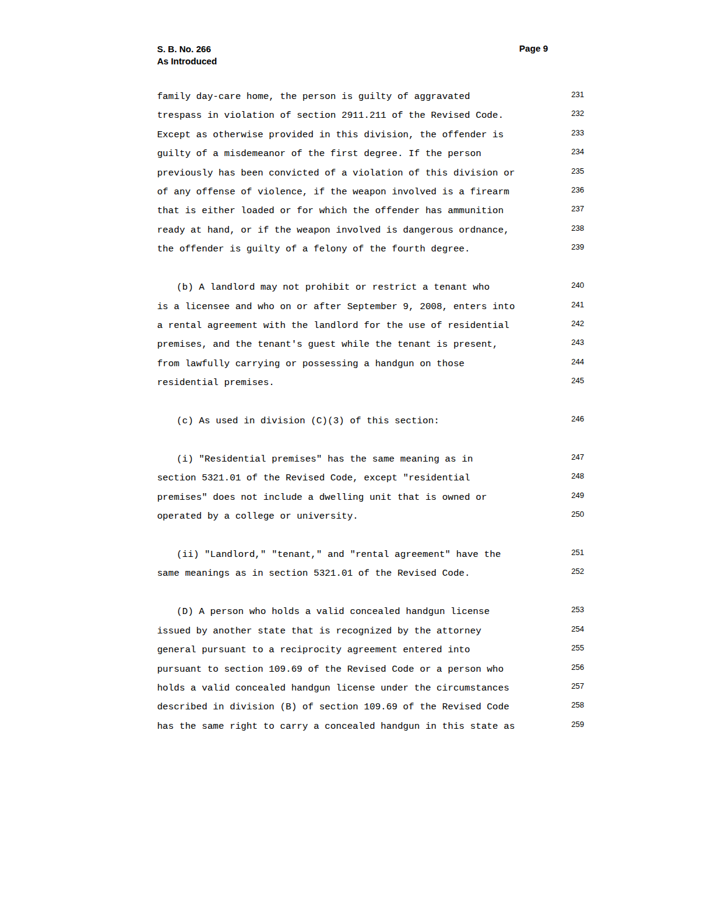S. B. No. 266
As Introduced
Page 9
231family day-care home, the person is guilty of aggravated
232trespass in violation of section 2911.211 of the Revised Code.
233 Except as otherwise provided in this division, the offender is
234guilty of a misdemeanor of the first degree. If the person
235previously has been convicted of a violation of this division or
236of any offense of violence, if the weapon involved is a firearm
237that is either loaded or for which the offender has ammunition
238ready at hand, or if the weapon involved is dangerous ordnance,
239the offender is guilty of a felony of the fourth degree.
240 (b) A landlord may not prohibit or restrict a tenant who
241is a licensee and who on or after September 9, 2008, enters into
242a rental agreement with the landlord for the use of residential
243premises, and the tenant's guest while the tenant is present,
244from lawfully carrying or possessing a handgun on those
245residential premises.
246 (c) As used in division (C)(3) of this section:
247 (i) "Residential premises" has the same meaning as in
248section 5321.01 of the Revised Code, except "residential
249premises" does not include a dwelling unit that is owned or
250operated by a college or university.
251 (ii) "Landlord," "tenant," and "rental agreement" have the
252same meanings as in section 5321.01 of the Revised Code.
253 (D) A person who holds a valid concealed handgun license
254issued by another state that is recognized by the attorney
255general pursuant to a reciprocity agreement entered into
256pursuant to section 109.69 of the Revised Code or a person who
257holds a valid concealed handgun license under the circumstances
258described in division (B) of section 109.69 of the Revised Code
259has the same right to carry a concealed handgun in this state as